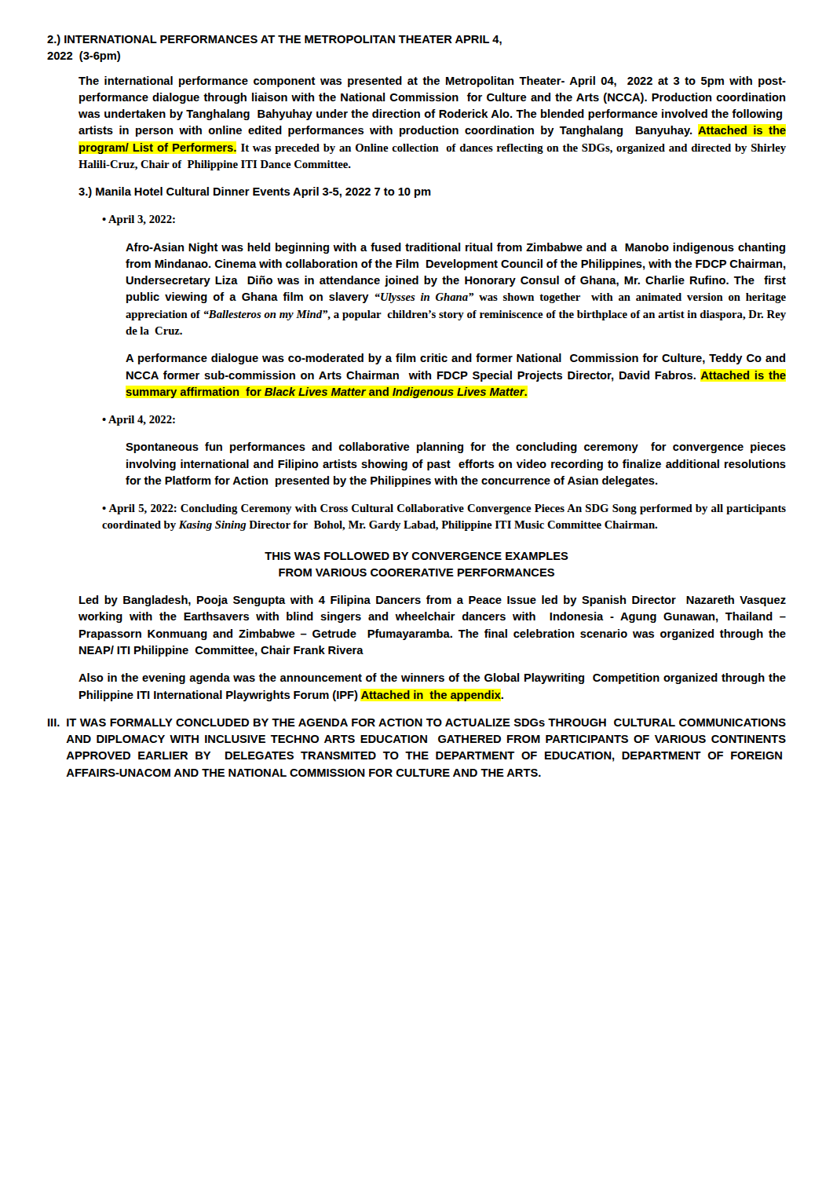2.) INTERNATIONAL PERFORMANCES AT THE METROPOLITAN THEATER APRIL 4,
2022 (3-6pm)
The international performance component was presented at the Metropolitan Theater- April 04, 2022 at 3 to 5pm with post- performance dialogue through liaison with the National Commission for Culture and the Arts (NCCA). Production coordination was undertaken by Tanghalang Bahyuhay under the direction of Roderick Alo. The blended performance involved the following artists in person with online edited performances with production coordination by Tanghalang Banyuhay. Attached is the program/ List of Performers. It was preceded by an Online collection of dances reflecting on the SDGs, organized and directed by Shirley Halili-Cruz, Chair of Philippine ITI Dance Committee.
3.) Manila Hotel Cultural Dinner Events April 3-5, 2022 7 to 10 pm
• April 3, 2022:
Afro-Asian Night was held beginning with a fused traditional ritual from Zimbabwe and a Manobo indigenous chanting from Mindanao. Cinema with collaboration of the Film Development Council of the Philippines, with the FDCP Chairman, Undersecretary Liza Diño was in attendance joined by the Honorary Consul of Ghana, Mr. Charlie Rufino. The first public viewing of a Ghana film on slavery “Ulysses in Ghana” was shown together with an animated version on heritage appreciation of “Ballesteros on my Mind”, a popular children’s story of reminiscence of the birthplace of an artist in diaspora, Dr. Rey de la Cruz.
A performance dialogue was co-moderated by a film critic and former National Commission for Culture, Teddy Co and NCCA former sub-commission on Arts Chairman with FDCP Special Projects Director, David Fabros. Attached is the summary affirmation for Black Lives Matter and Indigenous Lives Matter.
• April 4, 2022:
Spontaneous fun performances and collaborative planning for the concluding ceremony for convergence pieces involving international and Filipino artists showing of past efforts on video recording to finalize additional resolutions for the Platform for Action presented by the Philippines with the concurrence of Asian delegates.
• April 5, 2022: Concluding Ceremony with Cross Cultural Collaborative Convergence Pieces An SDG Song performed by all participants coordinated by Kasing Sining Director for Bohol, Mr. Gardy Labad, Philippine ITI Music Committee Chairman.
THIS WAS FOLLOWED BY CONVERGENCE EXAMPLES
FROM VARIOUS COORERATIVE PERFORMANCES
Led by Bangladesh, Pooja Sengupta with 4 Filipina Dancers from a Peace Issue led by Spanish Director Nazareth Vasquez working with the Earthsavers with blind singers and wheelchair dancers with Indonesia - Agung Gunawan, Thailand – Prapassorn Konmuang and Zimbabwe – Getrude Pfumayaramba. The final celebration scenario was organized through the NEAP/ ITI Philippine Committee, Chair Frank Rivera
Also in the evening agenda was the announcement of the winners of the Global Playwriting Competition organized through the Philippine ITI International Playwrights Forum (IPF) Attached in the appendix.
III.
IT WAS FORMALLY CONCLUDED BY THE AGENDA FOR ACTION TO ACTUALIZE SDGs THROUGH CULTURAL COMMUNICATIONS AND DIPLOMACY WITH INCLUSIVE TECHNO ARTS EDUCATION GATHERED FROM PARTICIPANTS OF VARIOUS CONTINENTS APPROVED EARLIER BY DELEGATES TRANSMITED TO THE DEPARTMENT OF EDUCATION, DEPARTMENT OF FOREIGN AFFAIRS-UNACOM AND THE NATIONAL COMMISSION FOR CULTURE AND THE ARTS.